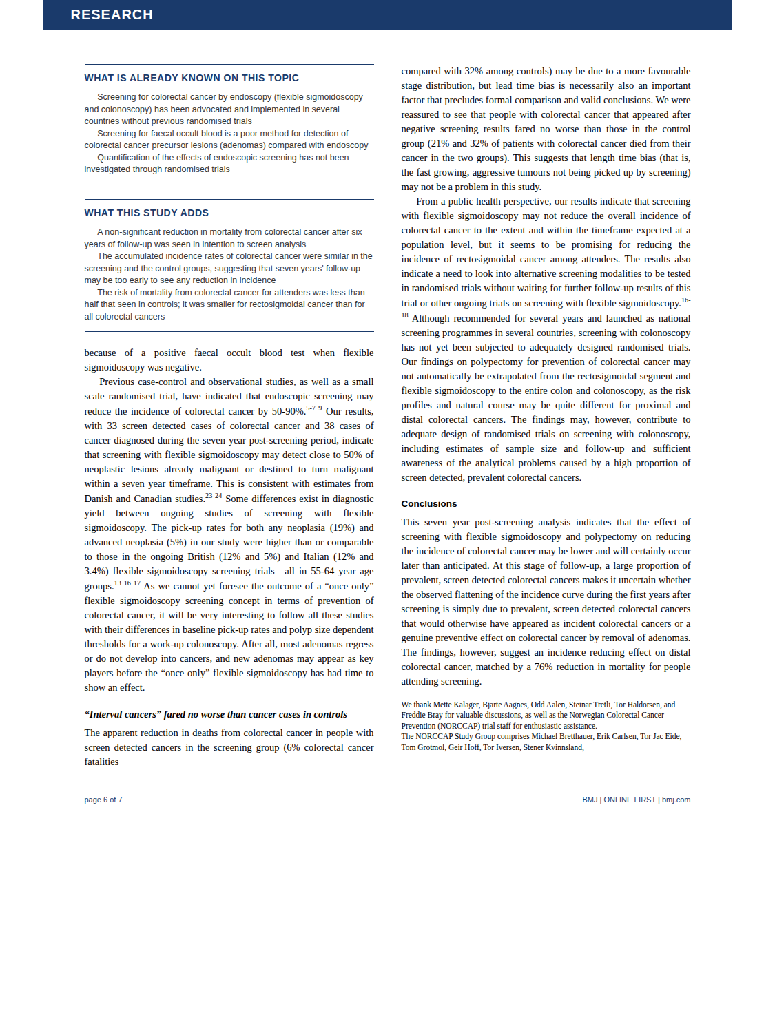RESEARCH
What is already known on this topic
Screening for colorectal cancer by endoscopy (flexible sigmoidoscopy and colonoscopy) has been advocated and implemented in several countries without previous randomised trials
Screening for faecal occult blood is a poor method for detection of colorectal cancer precursor lesions (adenomas) compared with endoscopy
Quantification of the effects of endoscopic screening has not been investigated through randomised trials
What this study adds
A non-significant reduction in mortality from colorectal cancer after six years of follow-up was seen in intention to screen analysis
The accumulated incidence rates of colorectal cancer were similar in the screening and the control groups, suggesting that seven years' follow-up may be too early to see any reduction in incidence
The risk of mortality from colorectal cancer for attenders was less than half that seen in controls; it was smaller for rectosigmoidal cancer than for all colorectal cancers
because of a positive faecal occult blood test when flexible sigmoidoscopy was negative.
Previous case-control and observational studies, as well as a small scale randomised trial, have indicated that endoscopic screening may reduce the incidence of colorectal cancer by 50-90%.5-7 9 Our results, with 33 screen detected cases of colorectal cancer and 38 cases of cancer diagnosed during the seven year post-screening period, indicate that screening with flexible sigmoidoscopy may detect close to 50% of neoplastic lesions already malignant or destined to turn malignant within a seven year timeframe. This is consistent with estimates from Danish and Canadian studies.23 24 Some differences exist in diagnostic yield between ongoing studies of screening with flexible sigmoidoscopy. The pick-up rates for both any neoplasia (19%) and advanced neoplasia (5%) in our study were higher than or comparable to those in the ongoing British (12% and 5%) and Italian (12% and 3.4%) flexible sigmoidoscopy screening trials—all in 55-64 year age groups.13 16 17 As we cannot yet foresee the outcome of a “once only” flexible sigmoidoscopy screening concept in terms of prevention of colorectal cancer, it will be very interesting to follow all these studies with their differences in baseline pick-up rates and polyp size dependent thresholds for a work-up colonoscopy. After all, most adenomas regress or do not develop into cancers, and new adenomas may appear as key players before the “once only” flexible sigmoidoscopy has had time to show an effect.
“Interval cancers” fared no worse than cancer cases in controls
The apparent reduction in deaths from colorectal cancer in people with screen detected cancers in the screening group (6% colorectal cancer fatalities
compared with 32% among controls) may be due to a more favourable stage distribution, but lead time bias is necessarily also an important factor that precludes formal comparison and valid conclusions. We were reassured to see that people with colorectal cancer that appeared after negative screening results fared no worse than those in the control group (21% and 32% of patients with colorectal cancer died from their cancer in the two groups). This suggests that length time bias (that is, the fast growing, aggressive tumours not being picked up by screening) may not be a problem in this study.
From a public health perspective, our results indicate that screening with flexible sigmoidoscopy may not reduce the overall incidence of colorectal cancer to the extent and within the timeframe expected at a population level, but it seems to be promising for reducing the incidence of rectosigmoidal cancer among attenders. The results also indicate a need to look into alternative screening modalities to be tested in randomised trials without waiting for further follow-up results of this trial or other ongoing trials on screening with flexible sigmoidoscopy.16-18 Although recommended for several years and launched as national screening programmes in several countries, screening with colonoscopy has not yet been subjected to adequately designed randomised trials. Our findings on polypectomy for prevention of colorectal cancer may not automatically be extrapolated from the rectosigmoidal segment and flexible sigmoidoscopy to the entire colon and colonoscopy, as the risk profiles and natural course may be quite different for proximal and distal colorectal cancers. The findings may, however, contribute to adequate design of randomised trials on screening with colonoscopy, including estimates of sample size and follow-up and sufficient awareness of the analytical problems caused by a high proportion of screen detected, prevalent colorectal cancers.
Conclusions
This seven year post-screening analysis indicates that the effect of screening with flexible sigmoidoscopy and polypectomy on reducing the incidence of colorectal cancer may be lower and will certainly occur later than anticipated. At this stage of follow-up, a large proportion of prevalent, screen detected colorectal cancers makes it uncertain whether the observed flattening of the incidence curve during the first years after screening is simply due to prevalent, screen detected colorectal cancers that would otherwise have appeared as incident colorectal cancers or a genuine preventive effect on colorectal cancer by removal of adenomas. The findings, however, suggest an incidence reducing effect on distal colorectal cancer, matched by a 76% reduction in mortality for people attending screening.
We thank Mette Kalager, Bjarte Aagnes, Odd Aalen, Steinar Tretli, Tor Haldorsen, and Freddie Bray for valuable discussions, as well as the Norwegian Colorectal Cancer Prevention (NORCCAP) trial staff for enthusiastic assistance.
The NORCCAP Study Group comprises Michael Bretthauer, Erik Carlsen, Tor Jac Eide, Tom Grotmol, Geir Hoff, Tor Iversen, Stener Kvinnsland,
page 6 of 7
BMJ | ONLINE FIRST | bmj.com